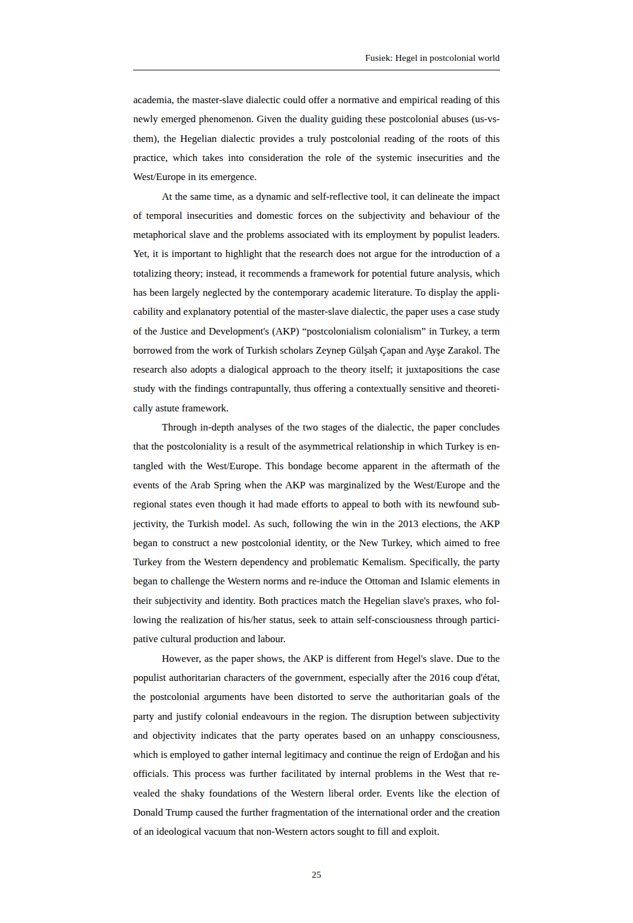Fusiek: Hegel in postcolonial world
academia, the master-slave dialectic could offer a normative and empirical reading of this newly emerged phenomenon. Given the duality guiding these postcolonial abuses (us-vs-them), the Hegelian dialectic provides a truly postcolonial reading of the roots of this practice, which takes into consideration the role of the systemic insecurities and the West/Europe in its emergence.
At the same time, as a dynamic and self-reflective tool, it can delineate the impact of temporal insecurities and domestic forces on the subjectivity and behaviour of the metaphorical slave and the problems associated with its employment by populist leaders. Yet, it is important to highlight that the research does not argue for the introduction of a totalizing theory; instead, it recommends a framework for potential future analysis, which has been largely neglected by the contemporary academic literature. To display the applicability and explanatory potential of the master-slave dialectic, the paper uses a case study of the Justice and Development's (AKP) “postcolonialism colonialism” in Turkey, a term borrowed from the work of Turkish scholars Zeynep Gülşah Çapan and Ayşe Zarakol. The research also adopts a dialogical approach to the theory itself; it juxtapositions the case study with the findings contrapuntally, thus offering a contextually sensitive and theoretically astute framework.
Through in-depth analyses of the two stages of the dialectic, the paper concludes that the postcoloniality is a result of the asymmetrical relationship in which Turkey is entangled with the West/Europe. This bondage become apparent in the aftermath of the events of the Arab Spring when the AKP was marginalized by the West/Europe and the regional states even though it had made efforts to appeal to both with its newfound subjectivity, the Turkish model. As such, following the win in the 2013 elections, the AKP began to construct a new postcolonial identity, or the New Turkey, which aimed to free Turkey from the Western dependency and problematic Kemalism. Specifically, the party began to challenge the Western norms and re-induce the Ottoman and Islamic elements in their subjectivity and identity. Both practices match the Hegelian slave's praxes, who following the realization of his/her status, seek to attain self-consciousness through participative cultural production and labour.
However, as the paper shows, the AKP is different from Hegel's slave. Due to the populist authoritarian characters of the government, especially after the 2016 coup d'état, the postcolonial arguments have been distorted to serve the authoritarian goals of the party and justify colonial endeavours in the region. The disruption between subjectivity and objectivity indicates that the party operates based on an unhappy consciousness, which is employed to gather internal legitimacy and continue the reign of Erdoğan and his officials. This process was further facilitated by internal problems in the West that revealed the shaky foundations of the Western liberal order. Events like the election of Donald Trump caused the further fragmentation of the international order and the creation of an ideological vacuum that non-Western actors sought to fill and exploit.
25